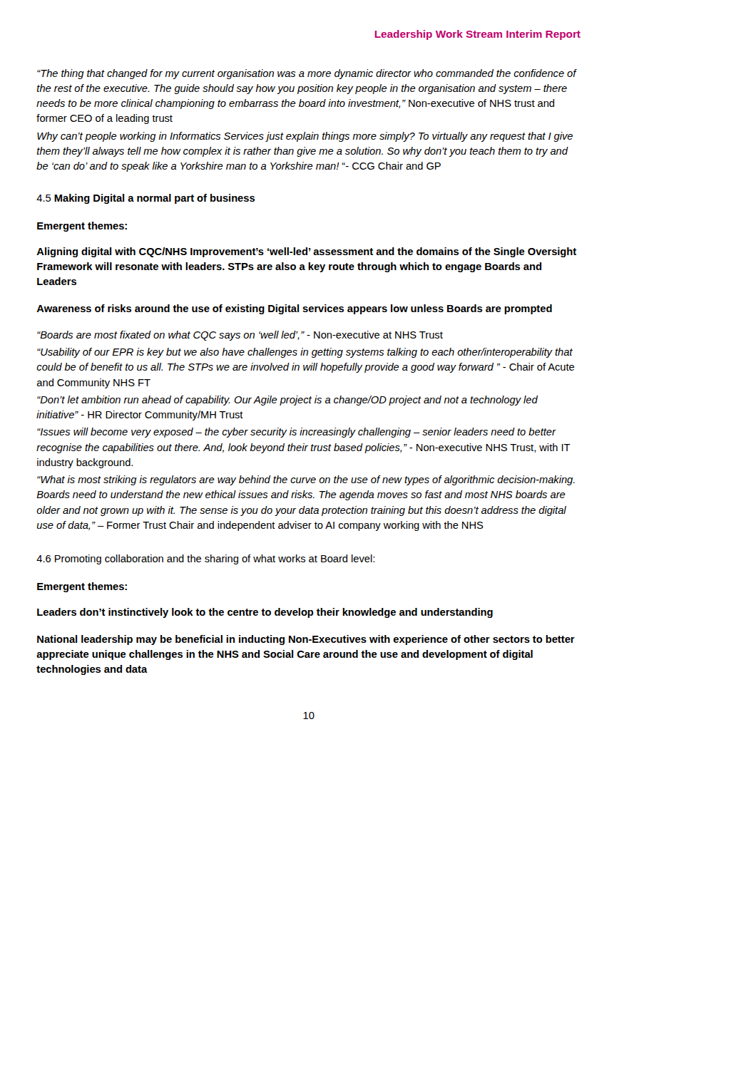Leadership Work Stream Interim Report
“The thing that changed for my current organisation was a more dynamic director who commanded the confidence of the rest of the executive. The guide should say how you position key people in the organisation and system – there needs to be more clinical championing to embarrass the board into investment,” Non-executive of NHS trust and former CEO of a leading trust
Why can’t people working in Informatics Services just explain things more simply? To virtually any request that I give them they’ll always tell me how complex it is rather than give me a solution. So why don’t you teach them to try and be ‘can do’ and to speak like a Yorkshire man to a Yorkshire man! “- CCG Chair and GP
4.5 Making Digital a normal part of business
Emergent themes:
Aligning digital with CQC/NHS Improvement’s ‘well-led’ assessment and the domains of the Single Oversight Framework will resonate with leaders. STPs are also a key route through which to engage Boards and Leaders
Awareness of risks around the use of existing Digital services appears low unless Boards are prompted
“Boards are most fixated on what CQC says on ‘well led’,” - Non-executive at NHS Trust
“Usability of our EPR is key but we also have challenges in getting systems talking to each other/interoperability that could be of benefit to us all. The STPs we are involved in will hopefully provide a good way forward ” - Chair of Acute and Community NHS FT
“Don’t let ambition run ahead of capability. Our Agile project is a change/OD project and not a technology led initiative” - HR Director Community/MH Trust
“Issues will become very exposed – the cyber security is increasingly challenging – senior leaders need to better recognise the capabilities out there. And, look beyond their trust based policies,” - Non-executive NHS Trust, with IT industry background.
“What is most striking is regulators are way behind the curve on the use of new types of algorithmic decision-making. Boards need to understand the new ethical issues and risks. The agenda moves so fast and most NHS boards are older and not grown up with it. The sense is you do your data protection training but this doesn’t address the digital use of data,” – Former Trust Chair and independent adviser to AI company working with the NHS
4.6 Promoting collaboration and the sharing of what works at Board level:
Emergent themes:
Leaders don’t instinctively look to the centre to develop their knowledge and understanding
National leadership may be beneficial in inducting Non-Executives with experience of other sectors to better appreciate unique challenges in the NHS and Social Care around the use and development of digital technologies and data
10